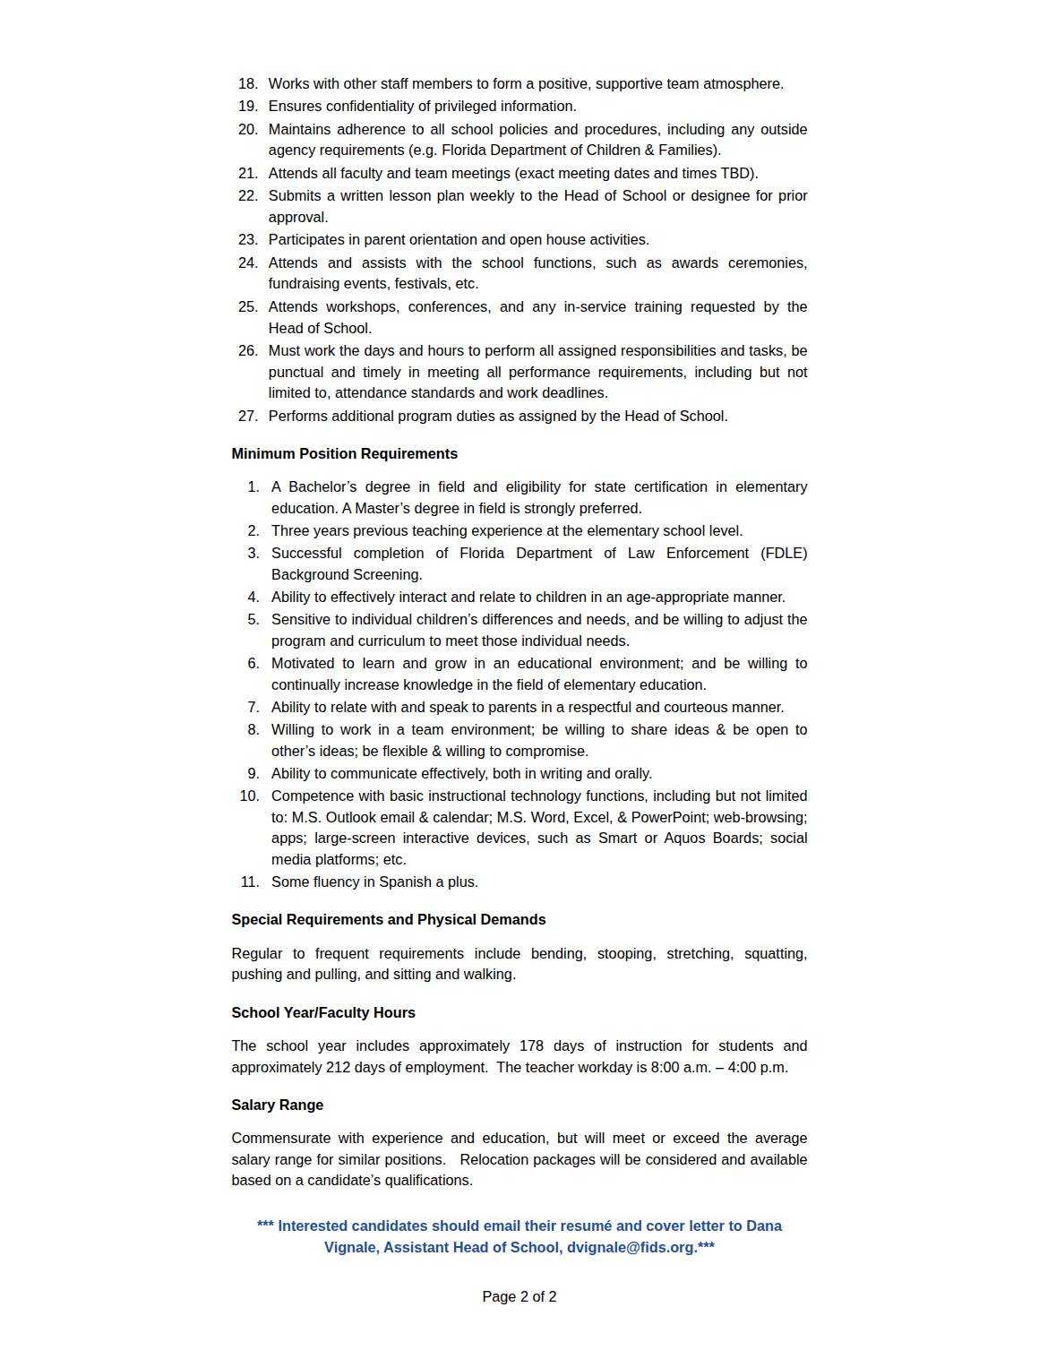18. Works with other staff members to form a positive, supportive team atmosphere.
19. Ensures confidentiality of privileged information.
20. Maintains adherence to all school policies and procedures, including any outside agency requirements (e.g. Florida Department of Children & Families).
21. Attends all faculty and team meetings (exact meeting dates and times TBD).
22. Submits a written lesson plan weekly to the Head of School or designee for prior approval.
23. Participates in parent orientation and open house activities.
24. Attends and assists with the school functions, such as awards ceremonies, fundraising events, festivals, etc.
25. Attends workshops, conferences, and any in-service training requested by the Head of School.
26. Must work the days and hours to perform all assigned responsibilities and tasks, be punctual and timely in meeting all performance requirements, including but not limited to, attendance standards and work deadlines.
27. Performs additional program duties as assigned by the Head of School.
Minimum Position Requirements
1. A Bachelor’s degree in field and eligibility for state certification in elementary education. A Master’s degree in field is strongly preferred.
2. Three years previous teaching experience at the elementary school level.
3. Successful completion of Florida Department of Law Enforcement (FDLE) Background Screening.
4. Ability to effectively interact and relate to children in an age-appropriate manner.
5. Sensitive to individual children’s differences and needs, and be willing to adjust the program and curriculum to meet those individual needs.
6. Motivated to learn and grow in an educational environment; and be willing to continually increase knowledge in the field of elementary education.
7. Ability to relate with and speak to parents in a respectful and courteous manner.
8. Willing to work in a team environment; be willing to share ideas & be open to other’s ideas; be flexible & willing to compromise.
9. Ability to communicate effectively, both in writing and orally.
10. Competence with basic instructional technology functions, including but not limited to: M.S. Outlook email & calendar; M.S. Word, Excel, & PowerPoint; web-browsing; apps; large-screen interactive devices, such as Smart or Aquos Boards; social media platforms; etc.
11. Some fluency in Spanish a plus.
Special Requirements and Physical Demands
Regular to frequent requirements include bending, stooping, stretching, squatting, pushing and pulling, and sitting and walking.
School Year/Faculty Hours
The school year includes approximately 178 days of instruction for students and approximately 212 days of employment. The teacher workday is 8:00 a.m. – 4:00 p.m.
Salary Range
Commensurate with experience and education, but will meet or exceed the average salary range for similar positions. Relocation packages will be considered and available based on a candidate’s qualifications.
*** Interested candidates should email their resumé and cover letter to Dana Vignale, Assistant Head of School, dvignale@fids.org.***
Page 2 of 2